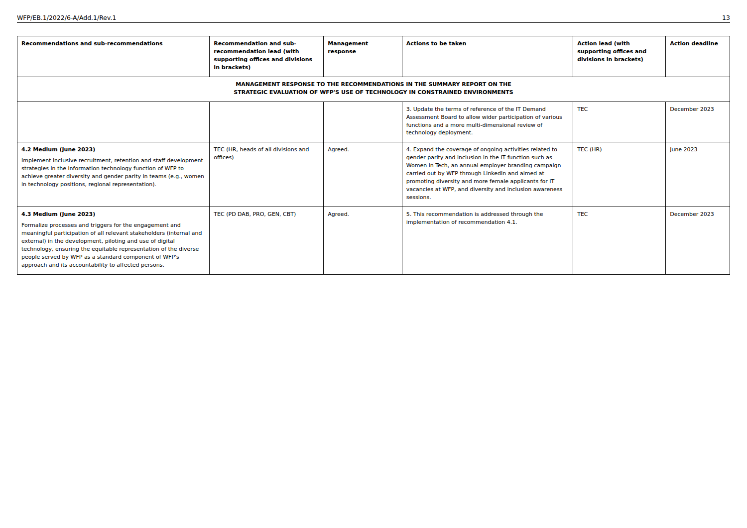WFP/EB.1/2022/6-A/Add.1/Rev.1 13
| MANAGEMENT RESPONSE TO THE RECOMMENDATIONS IN THE SUMMARY REPORT ON THE STRATEGIC EVALUATION OF WFP'S USE OF TECHNOLOGY IN CONSTRAINED ENVIRONMENTS |
| Recommendations and sub-recommendations | Recommendation and sub-recommendation lead (with supporting offices and divisions in brackets) | Management response | Actions to be taken | Action lead (with supporting offices and divisions in brackets) | Action deadline |
| | | | 3. Update the terms of reference of the IT Demand Assessment Board to allow wider participation of various functions and a more multi-dimensional review of technology deployment. | TEC | December 2023 |
| 4.2 Medium (June 2023) Implement inclusive recruitment, retention and staff development strategies in the information technology function of WFP to achieve greater diversity and gender parity in teams (e.g., women in technology positions, regional representation). | TEC (HR, heads of all divisions and offices) | Agreed. | 4. Expand the coverage of ongoing activities related to gender parity and inclusion in the IT function such as Women in Tech, an annual employer branding campaign carried out by WFP through LinkedIn and aimed at promoting diversity and more female applicants for IT vacancies at WFP, and diversity and inclusion awareness sessions. | TEC (HR) | June 2023 |
| 4.3 Medium (June 2023) Formalize processes and triggers for the engagement and meaningful participation of all relevant stakeholders (internal and external) in the development, piloting and use of digital technology, ensuring the equitable representation of the diverse people served by WFP as a standard component of WFP's approach and its accountability to affected persons. | TEC (PD DAB, PRO, GEN, CBT) | Agreed. | 5. This recommendation is addressed through the implementation of recommendation 4.1. | TEC | December 2023 |